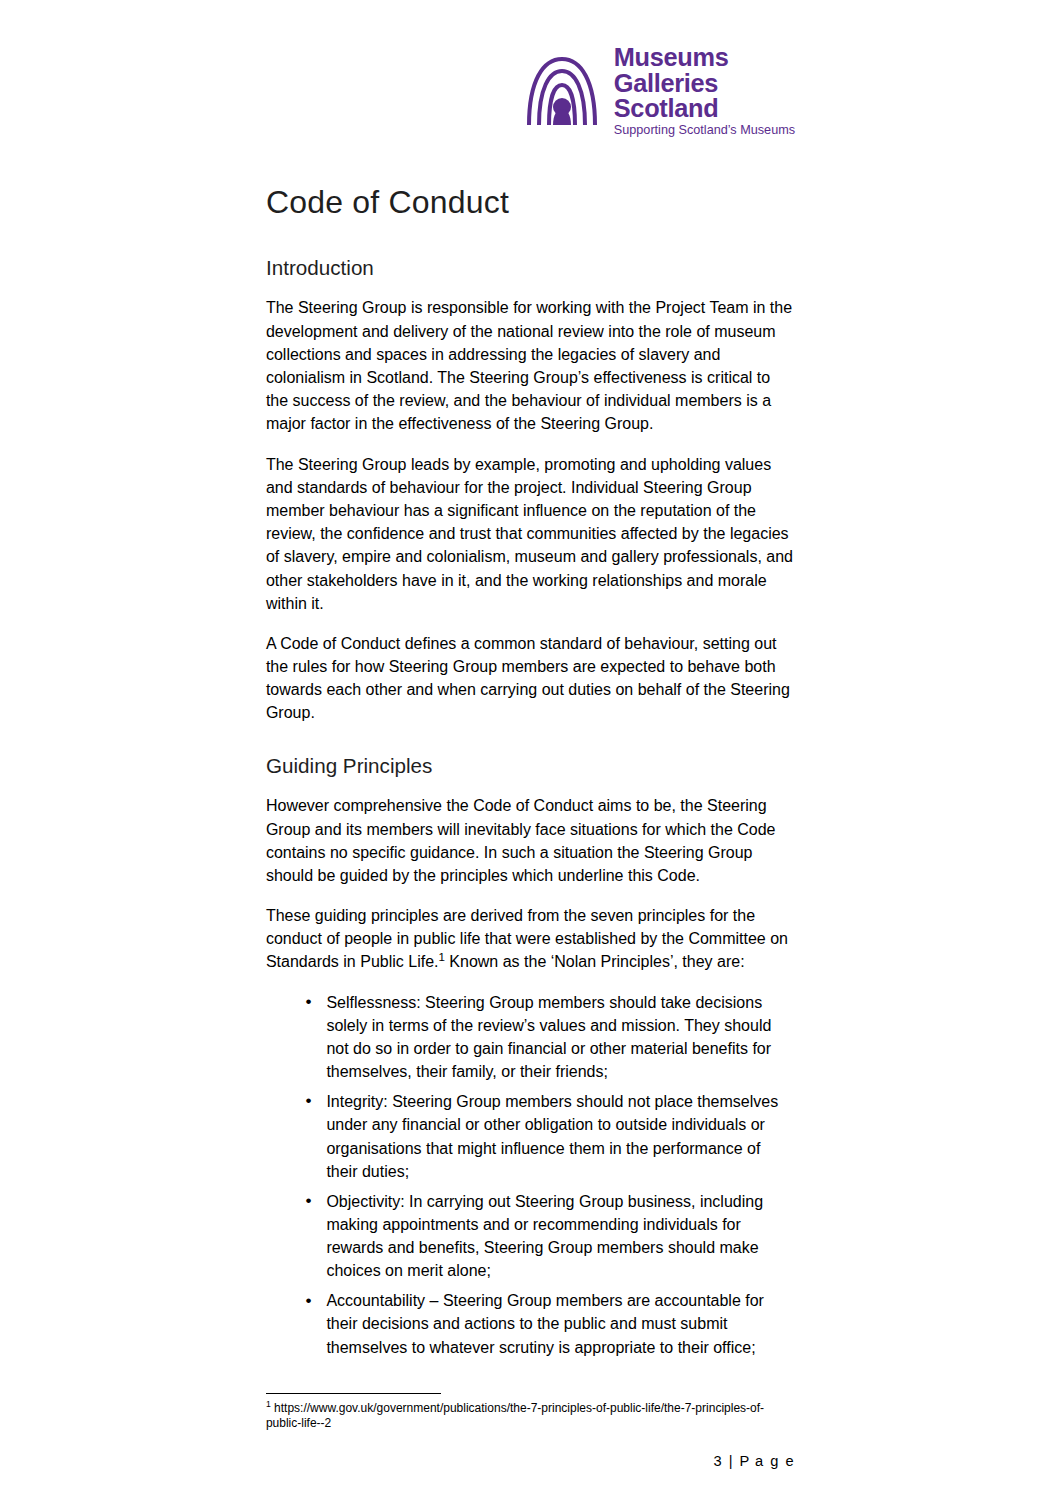Museums Galleries Scotland Supporting Scotland’s Museums
Code of Conduct
Introduction
The Steering Group is responsible for working with the Project Team in the development and delivery of the national review into the role of museum collections and spaces in addressing the legacies of slavery and colonialism in Scotland. The Steering Group’s effectiveness is critical to the success of the review, and the behaviour of individual members is a major factor in the effectiveness of the Steering Group.
The Steering Group leads by example, promoting and upholding values and standards of behaviour for the project. Individual Steering Group member behaviour has a significant influence on the reputation of the review, the confidence and trust that communities affected by the legacies of slavery, empire and colonialism, museum and gallery professionals, and other stakeholders have in it, and the working relationships and morale within it.
A Code of Conduct defines a common standard of behaviour, setting out the rules for how Steering Group members are expected to behave both towards each other and when carrying out duties on behalf of the Steering Group.
Guiding Principles
However comprehensive the Code of Conduct aims to be, the Steering Group and its members will inevitably face situations for which the Code contains no specific guidance. In such a situation the Steering Group should be guided by the principles which underline this Code.
These guiding principles are derived from the seven principles for the conduct of people in public life that were established by the Committee on Standards in Public Life.1 Known as the ‘Nolan Principles’, they are:
Selflessness: Steering Group members should take decisions solely in terms of the review’s values and mission. They should not do so in order to gain financial or other material benefits for themselves, their family, or their friends;
Integrity: Steering Group members should not place themselves under any financial or other obligation to outside individuals or organisations that might influence them in the performance of their duties;
Objectivity: In carrying out Steering Group business, including making appointments and or recommending individuals for rewards and benefits, Steering Group members should make choices on merit alone;
Accountability – Steering Group members are accountable for their decisions and actions to the public and must submit themselves to whatever scrutiny is appropriate to their office;
1 https://www.gov.uk/government/publications/the-7-principles-of-public-life/the-7-principles-of-public-life--2
3 | P a g e